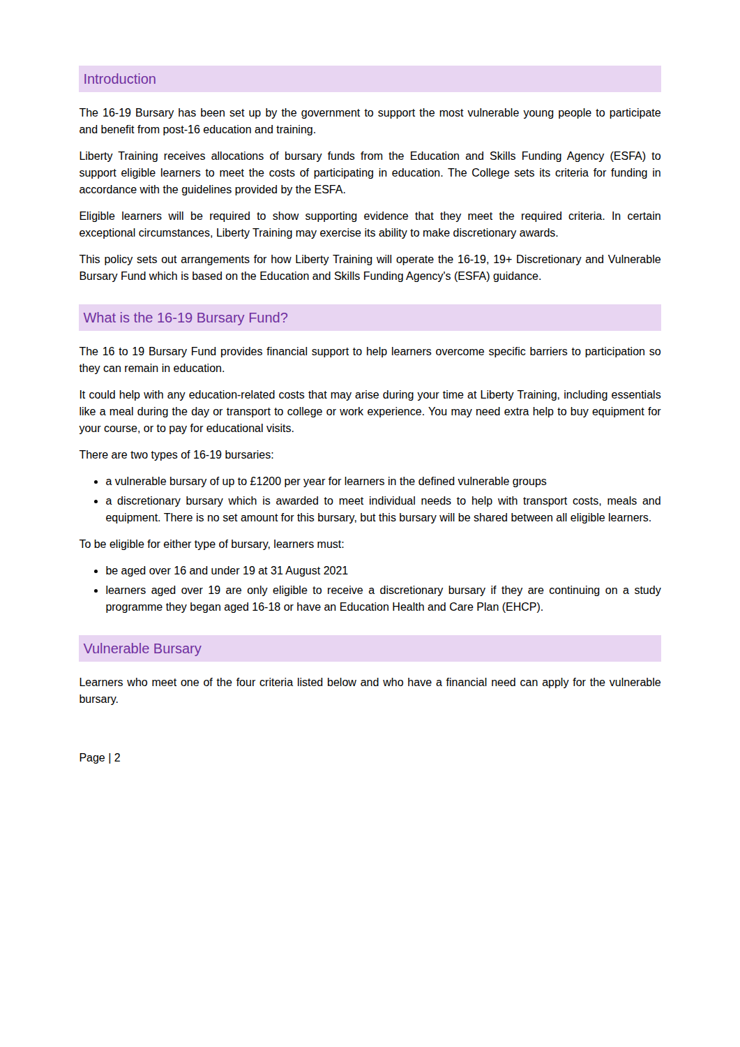Introduction
The 16-19 Bursary has been set up by the government to support the most vulnerable young people to participate and benefit from post-16 education and training.
Liberty Training receives allocations of bursary funds from the Education and Skills Funding Agency (ESFA) to support eligible learners to meet the costs of participating in education. The College sets its criteria for funding in accordance with the guidelines provided by the ESFA.
Eligible learners will be required to show supporting evidence that they meet the required criteria. In certain exceptional circumstances, Liberty Training may exercise its ability to make discretionary awards.
This policy sets out arrangements for how Liberty Training will operate the 16-19, 19+ Discretionary and Vulnerable Bursary Fund which is based on the Education and Skills Funding Agency's (ESFA) guidance.
What is the 16-19 Bursary Fund?
The 16 to 19 Bursary Fund provides financial support to help learners overcome specific barriers to participation so they can remain in education.
It could help with any education-related costs that may arise during your time at Liberty Training, including essentials like a meal during the day or transport to college or work experience. You may need extra help to buy equipment for your course, or to pay for educational visits.
There are two types of 16-19 bursaries:
a vulnerable bursary of up to £1200 per year for learners in the defined vulnerable groups
a discretionary bursary which is awarded to meet individual needs to help with transport costs, meals and equipment. There is no set amount for this bursary, but this bursary will be shared between all eligible learners.
To be eligible for either type of bursary, learners must:
be aged over 16 and under 19 at 31 August 2021
learners aged over 19 are only eligible to receive a discretionary bursary if they are continuing on a study programme they began aged 16-18 or have an Education Health and Care Plan (EHCP).
Vulnerable Bursary
Learners who meet one of the four criteria listed below and who have a financial need can apply for the vulnerable bursary.
Page | 2